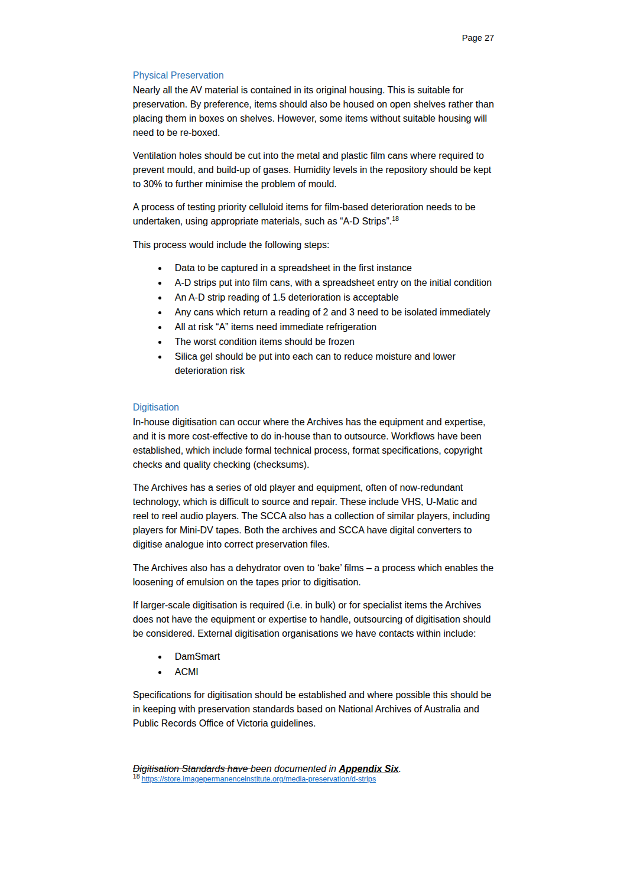Page 27
Physical Preservation
Nearly all the AV material is contained in its original housing. This is suitable for preservation. By preference, items should also be housed on open shelves rather than placing them in boxes on shelves. However, some items without suitable housing will need to be re-boxed.
Ventilation holes should be cut into the metal and plastic film cans where required to prevent mould, and build-up of gases. Humidity levels in the repository should be kept to 30% to further minimise the problem of mould.
A process of testing priority celluloid items for film-based deterioration needs to be undertaken, using appropriate materials, such as “A-D Strips”.18
This process would include the following steps:
Data to be captured in a spreadsheet in the first instance
A-D strips put into film cans, with a spreadsheet entry on the initial condition
An A-D strip reading of 1.5 deterioration is acceptable
Any cans which return a reading of 2 and 3 need to be isolated immediately
All at risk “A” items need immediate refrigeration
The worst condition items should be frozen
Silica gel should be put into each can to reduce moisture and lower deterioration risk
Digitisation
In-house digitisation can occur where the Archives has the equipment and expertise, and it is more cost-effective to do in-house than to outsource. Workflows have been established, which include formal technical process, format specifications, copyright checks and quality checking (checksums).
The Archives has a series of old player and equipment, often of now-redundant technology, which is difficult to source and repair. These include VHS, U-Matic and reel to reel audio players. The SCCA also has a collection of similar players, including players for Mini-DV tapes. Both the archives and SCCA have digital converters to digitise analogue into correct preservation files.
The Archives also has a dehydrator oven to ‘bake’ films – a process which enables the loosening of emulsion on the tapes prior to digitisation.
If larger-scale digitisation is required (i.e. in bulk) or for specialist items the Archives does not have the equipment or expertise to handle, outsourcing of digitisation should be considered. External digitisation organisations we have contacts within include:
DamSmart
ACMI
Specifications for digitisation should be established and where possible this should be in keeping with preservation standards based on National Archives of Australia and Public Records Office of Victoria guidelines.
Digitisation Standards have been documented in Appendix Six.
18https://store.imagepermanenceinstitute.org/media-preservation/d-strips